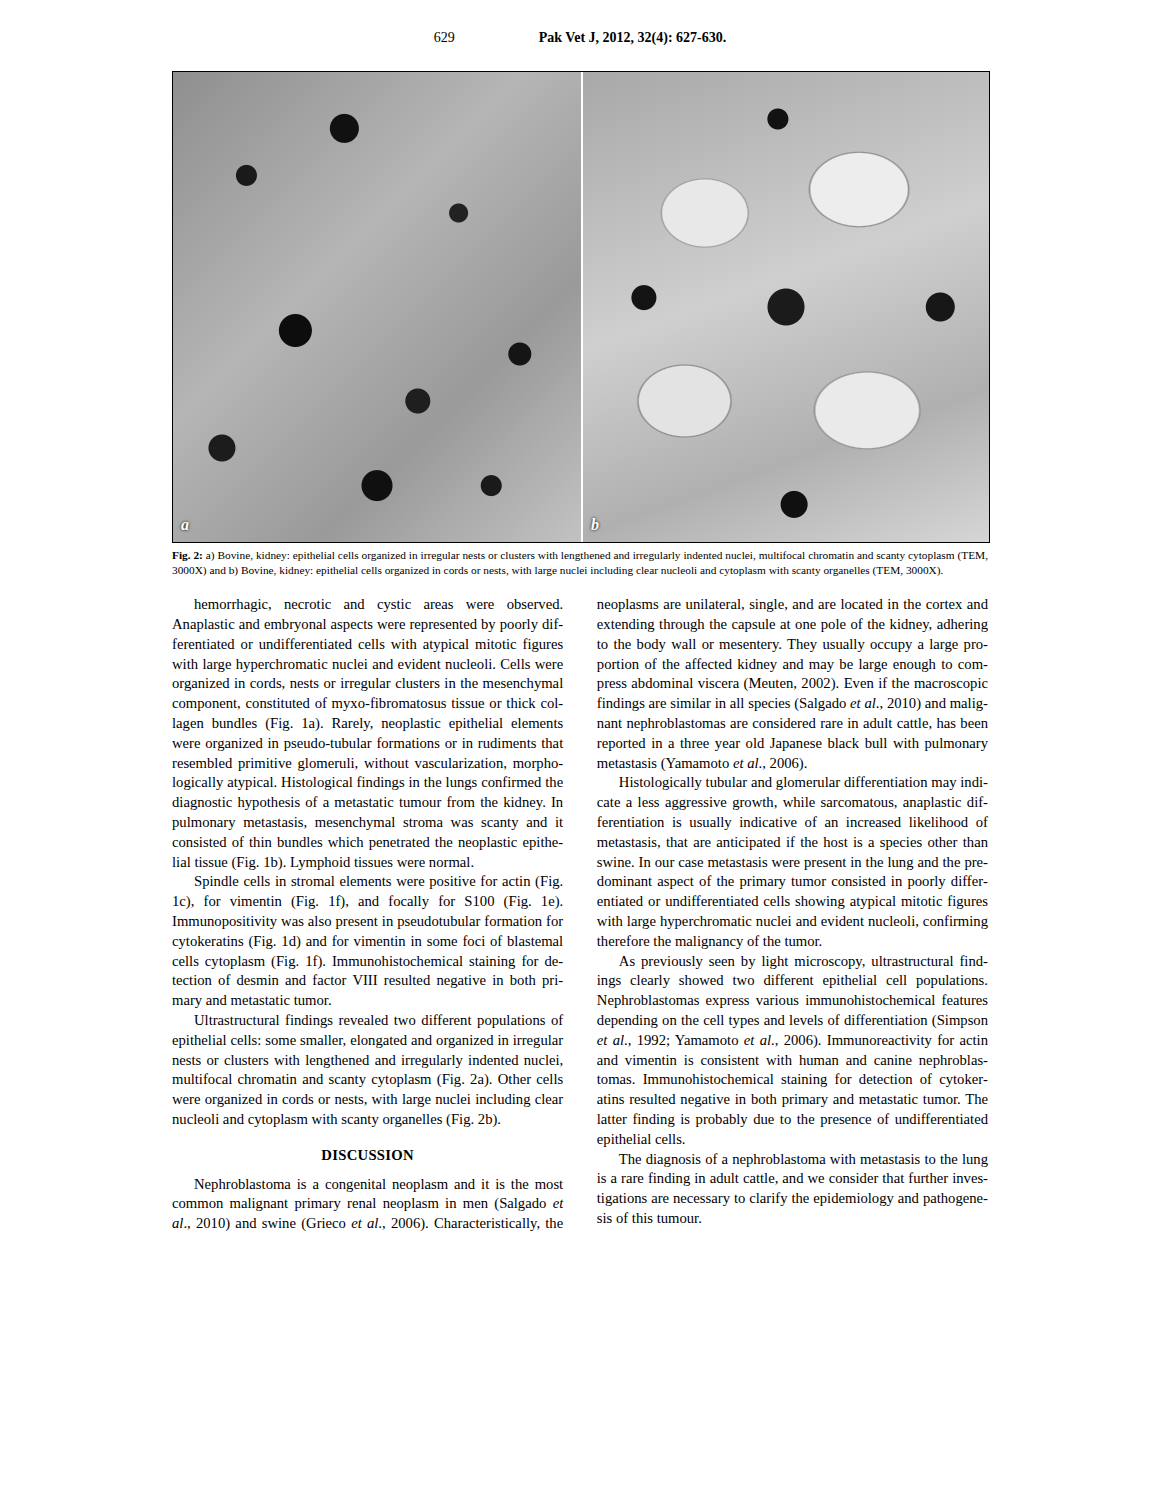629 Pak Vet J, 2012, 32(4): 627-630.
a
b
Fig. 2: a) Bovine, kidney: epithelial cells organized in irregular nests or clusters with lengthened and irregularly indented nuclei, multifocal chromatin and scanty cytoplasm (TEM, 3000X) and b) Bovine, kidney: epithelial cells organized in cords or nests, with large nuclei including clear nucleoli and cytoplasm with scanty organelles (TEM, 3000X).
hemorrhagic, necrotic and cystic areas were observed. Anaplastic and embryonal aspects were represented by poorly differentiated or undifferentiated cells with atypical mitotic figures with large hyperchromatic nuclei and evident nucleoli. Cells were organized in cords, nests or irregular clusters in the mesenchymal component, constituted of myxo-fibromatosus tissue or thick collagen bundles (Fig. 1a). Rarely, neoplastic epithelial elements were organized in pseudo-tubular formations or in rudiments that resembled primitive glomeruli, without vascularization, morphologically atypical. Histological findings in the lungs confirmed the diagnostic hypothesis of a metastatic tumour from the kidney. In pulmonary metastasis, mesenchymal stroma was scanty and it consisted of thin bundles which penetrated the neoplastic epithelial tissue (Fig. 1b). Lymphoid tissues were normal.
Spindle cells in stromal elements were positive for actin (Fig. 1c), for vimentin (Fig. 1f), and focally for S100 (Fig. 1e). Immunopositivity was also present in pseudotubular formation for cytokeratins (Fig. 1d) and for vimentin in some foci of blastemal cells cytoplasm (Fig. 1f). Immunohistochemical staining for detection of desmin and factor VIII resulted negative in both primary and metastatic tumor.
Ultrastructural findings revealed two different populations of epithelial cells: some smaller, elongated and organized in irregular nests or clusters with lengthened and irregularly indented nuclei, multifocal chromatin and scanty cytoplasm (Fig. 2a). Other cells were organized in cords or nests, with large nuclei including clear nucleoli and cytoplasm with scanty organelles (Fig. 2b).
Discussion
Nephroblastoma is a congenital neoplasm and it is the most common malignant primary renal neoplasm in men (Salgado et al., 2010) and swine (Grieco et al., 2006). Characteristically, the neoplasms are unilateral, single, and are located in the cortex and extending through the capsule at one pole of the kidney, adhering to the body wall or mesentery. They usually occupy a large proportion of the affected kidney and may be large enough to compress abdominal viscera (Meuten, 2002). Even if the macroscopic findings are similar in all species (Salgado et al., 2010) and malignant nephroblastomas are considered rare in adult cattle, has been reported in a three year old Japanese black bull with pulmonary metastasis (Yamamoto et al., 2006).
Histologically tubular and glomerular differentiation may indicate a less aggressive growth, while sarcomatous, anaplastic differentiation is usually indicative of an increased likelihood of metastasis, that are anticipated if the host is a species other than swine. In our case metastasis were present in the lung and the predominant aspect of the primary tumor consisted in poorly differentiated or undifferentiated cells showing atypical mitotic figures with large hyperchromatic nuclei and evident nucleoli, confirming therefore the malignancy of the tumor.
As previously seen by light microscopy, ultrastructural findings clearly showed two different epithelial cell populations. Nephroblastomas express various immunohistochemical features depending on the cell types and levels of differentiation (Simpson et al., 1992; Yamamoto et al., 2006). Immunoreactivity for actin and vimentin is consistent with human and canine nephroblastomas. Immunohistochemical staining for detection of cytokeratins resulted negative in both primary and metastatic tumor. The latter finding is probably due to the presence of undifferentiated epithelial cells.
The diagnosis of a nephroblastoma with metastasis to the lung is a rare finding in adult cattle, and we consider that further investigations are necessary to clarify the epidemiology and pathogenesis of this tumour.